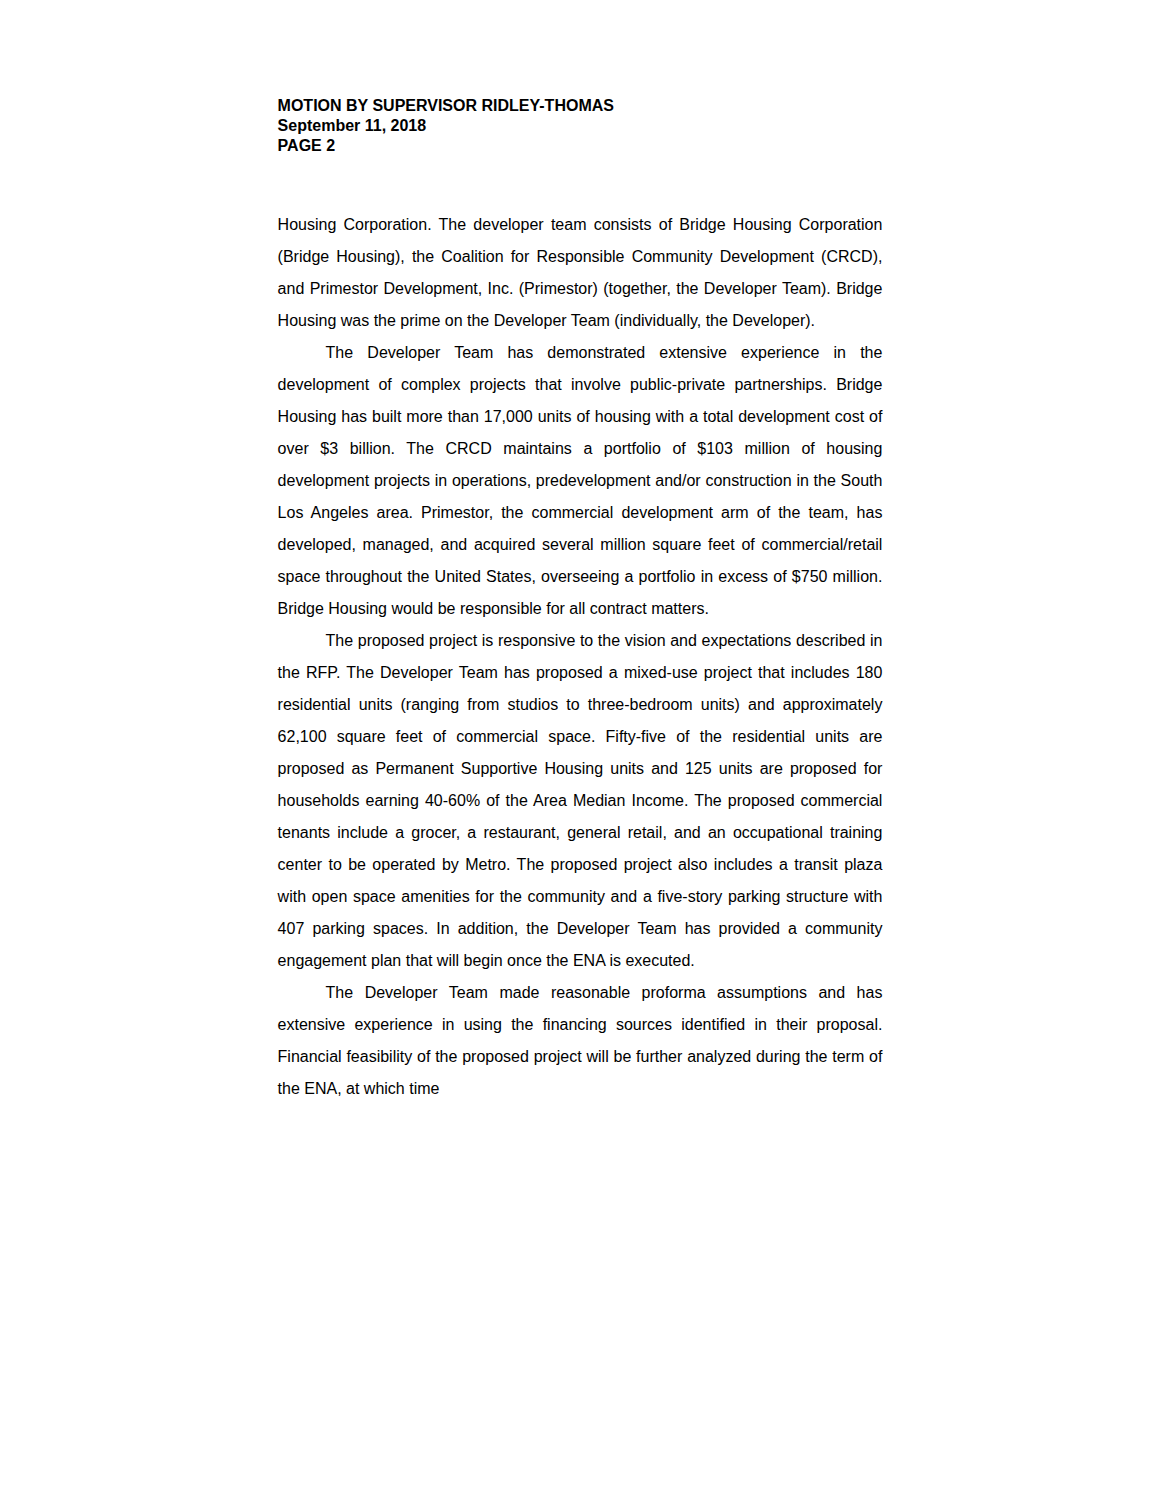MOTION BY SUPERVISOR RIDLEY-THOMAS
September 11, 2018
PAGE 2
Housing Corporation. The developer team consists of Bridge Housing Corporation (Bridge Housing), the Coalition for Responsible Community Development (CRCD), and Primestor Development, Inc. (Primestor) (together, the Developer Team). Bridge Housing was the prime on the Developer Team (individually, the Developer).
The Developer Team has demonstrated extensive experience in the development of complex projects that involve public-private partnerships. Bridge Housing has built more than 17,000 units of housing with a total development cost of over $3 billion. The CRCD maintains a portfolio of $103 million of housing development projects in operations, predevelopment and/or construction in the South Los Angeles area. Primestor, the commercial development arm of the team, has developed, managed, and acquired several million square feet of commercial/retail space throughout the United States, overseeing a portfolio in excess of $750 million. Bridge Housing would be responsible for all contract matters.
The proposed project is responsive to the vision and expectations described in the RFP. The Developer Team has proposed a mixed-use project that includes 180 residential units (ranging from studios to three-bedroom units) and approximately 62,100 square feet of commercial space. Fifty-five of the residential units are proposed as Permanent Supportive Housing units and 125 units are proposed for households earning 40-60% of the Area Median Income. The proposed commercial tenants include a grocer, a restaurant, general retail, and an occupational training center to be operated by Metro. The proposed project also includes a transit plaza with open space amenities for the community and a five-story parking structure with 407 parking spaces. In addition, the Developer Team has provided a community engagement plan that will begin once the ENA is executed.
The Developer Team made reasonable proforma assumptions and has extensive experience in using the financing sources identified in their proposal. Financial feasibility of the proposed project will be further analyzed during the term of the ENA, at which time